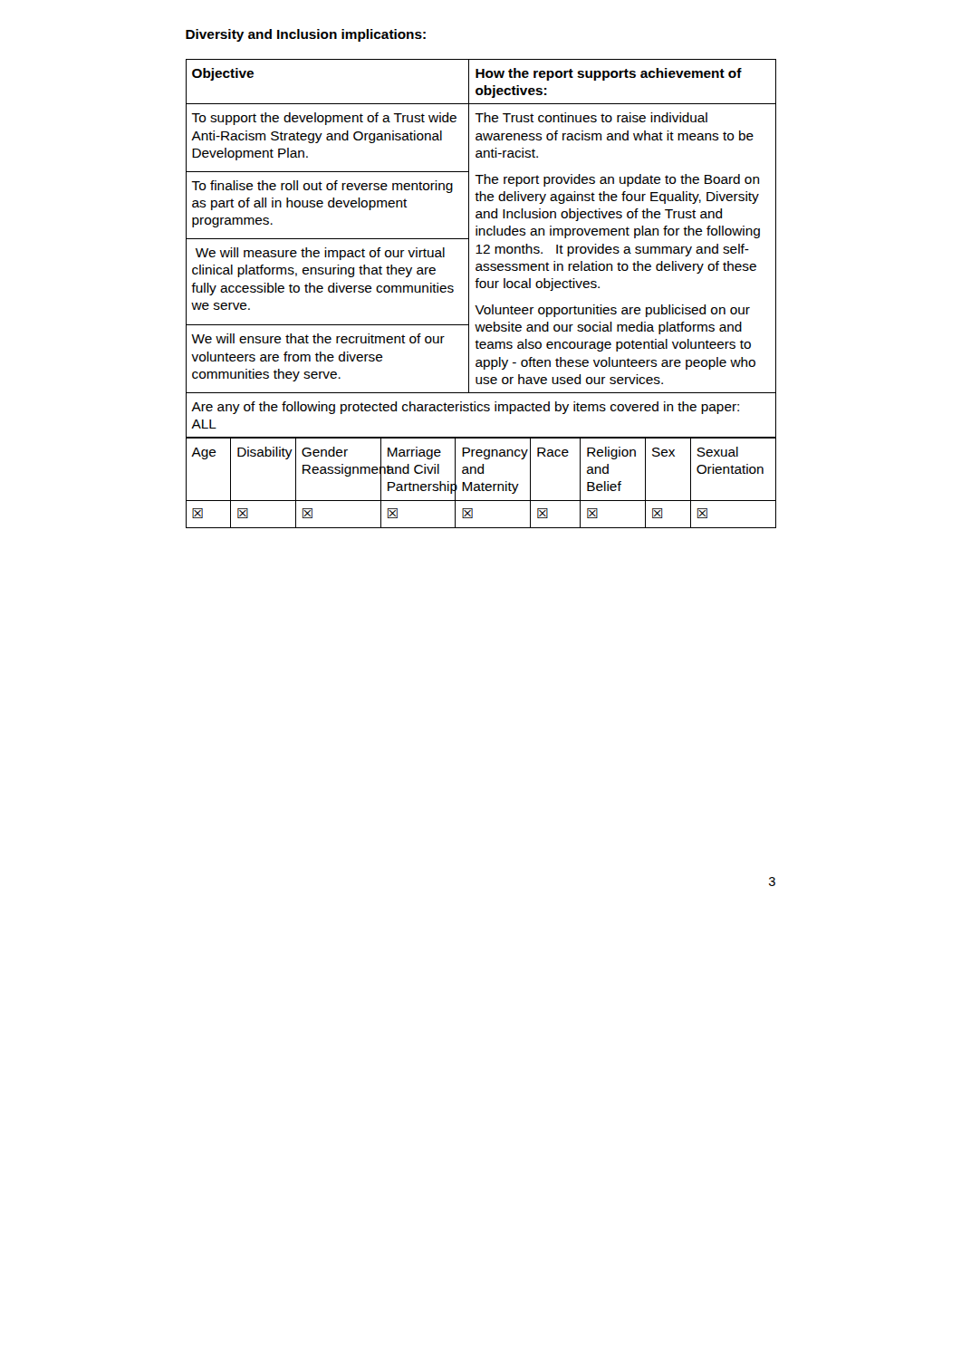Diversity and Inclusion implications:
| Objective | How the report supports achievement of objectives: |
| --- | --- |
| To support the development of a Trust wide Anti-Racism Strategy and Organisational Development Plan. | The Trust continues to raise individual awareness of racism and what it means to be anti-racist. The report provides an update to the Board on the delivery against the four Equality, Diversity and Inclusion objectives of the Trust and includes an improvement plan for the following 12 months. It provides a summary and self-assessment in relation to the delivery of these four local objectives. Volunteer opportunities are publicised on our website and our social media platforms and teams also encourage potential volunteers to apply - often these volunteers are people who use or have used our services. |
| To finalise the roll out of reverse mentoring as part of all in house development programmes. |
| We will measure the impact of our virtual clinical platforms, ensuring that they are fully accessible to the diverse communities we serve. |
| We will ensure that the recruitment of our volunteers are from the diverse communities they serve. |
| Are any of the following protected characteristics impacted by items covered in the paper: ALL |
| Age | Disability | Gender Reassignment | Marriage and Civil Partnership | Pregnancy and Maternity | Race | Religion and Belief | Sex | Sexual Orientation |
| ☒ | ☒ | ☒ | ☒ | ☒ | ☒ | ☒ | ☒ | ☒ |
3